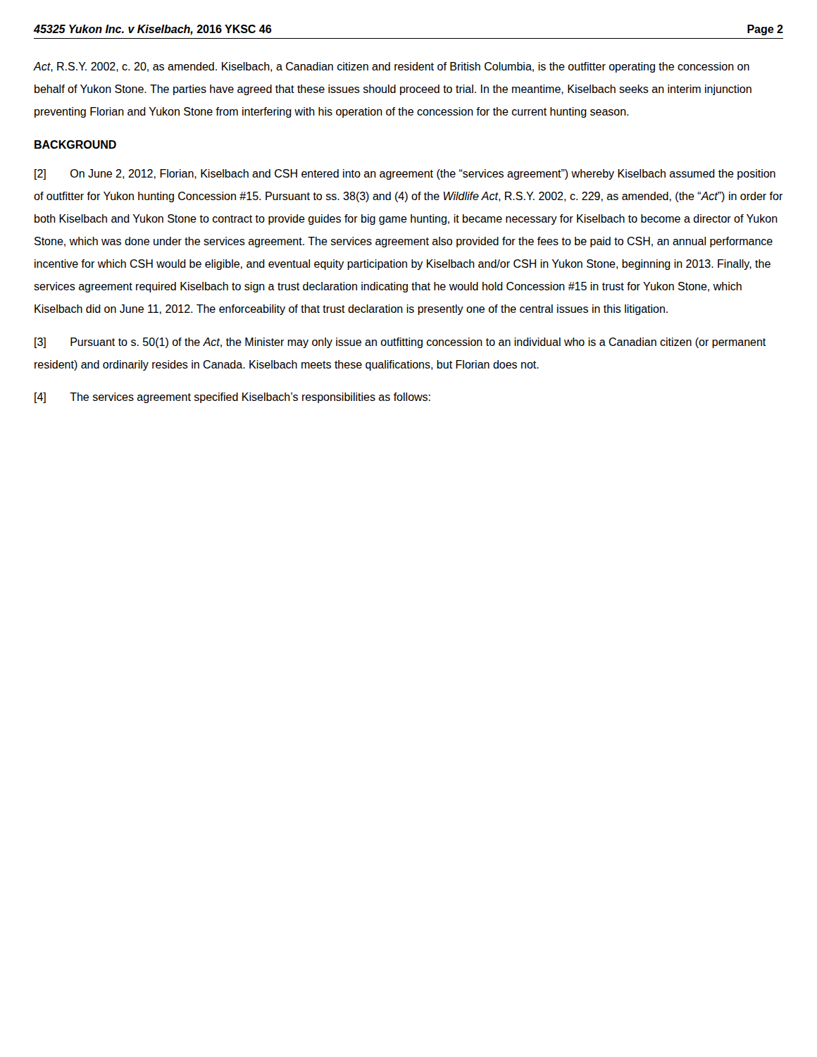45325 Yukon Inc. v Kiselbach, 2016 YKSC 46 Page 2
Act, R.S.Y. 2002, c. 20, as amended. Kiselbach, a Canadian citizen and resident of British Columbia, is the outfitter operating the concession on behalf of Yukon Stone. The parties have agreed that these issues should proceed to trial. In the meantime, Kiselbach seeks an interim injunction preventing Florian and Yukon Stone from interfering with his operation of the concession for the current hunting season.
BACKGROUND
[2] On June 2, 2012, Florian, Kiselbach and CSH entered into an agreement (the “services agreement”) whereby Kiselbach assumed the position of outfitter for Yukon hunting Concession #15. Pursuant to ss. 38(3) and (4) of the Wildlife Act, R.S.Y. 2002, c. 229, as amended, (the “Act”) in order for both Kiselbach and Yukon Stone to contract to provide guides for big game hunting, it became necessary for Kiselbach to become a director of Yukon Stone, which was done under the services agreement. The services agreement also provided for the fees to be paid to CSH, an annual performance incentive for which CSH would be eligible, and eventual equity participation by Kiselbach and/or CSH in Yukon Stone, beginning in 2013. Finally, the services agreement required Kiselbach to sign a trust declaration indicating that he would hold Concession #15 in trust for Yukon Stone, which Kiselbach did on June 11, 2012. The enforceability of that trust declaration is presently one of the central issues in this litigation.
[3] Pursuant to s. 50(1) of the Act, the Minister may only issue an outfitting concession to an individual who is a Canadian citizen (or permanent resident) and ordinarily resides in Canada. Kiselbach meets these qualifications, but Florian does not.
[4] The services agreement specified Kiselbach’s responsibilities as follows: